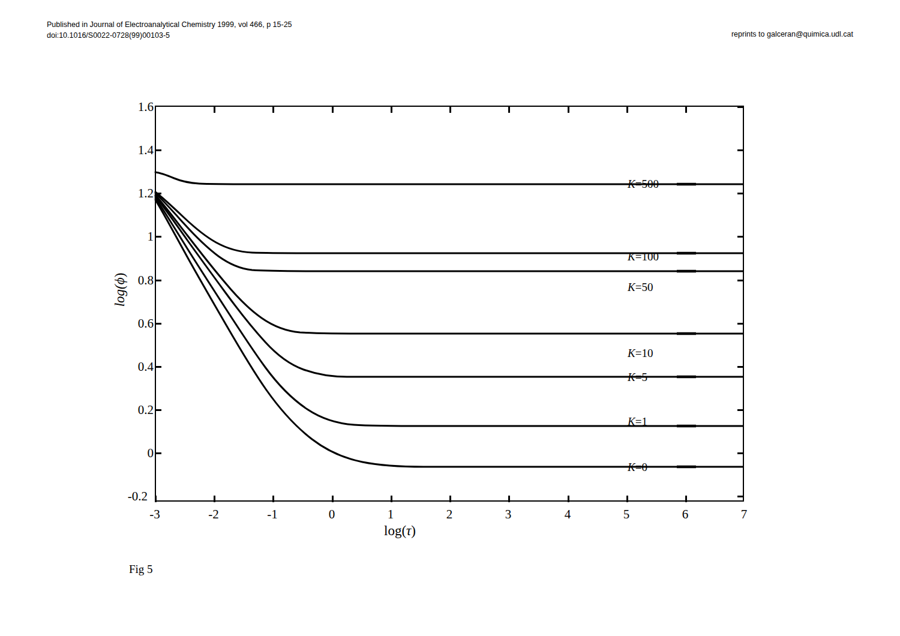Published in Journal of Electroanalytical Chemistry 1999, vol 466, p 15-25
doi:10.1016/S0022-0728(99)00103-5
reprints to galceran@quimica.udl.cat
log(ϕ)
1.6
1.4
1.2
1
0.8
0.6
0.4
0.2
0
-0.2
-3
-2
-1
0
1
2
3
4
5
6
7
log(τ)
K=500
K=100
K=50
K=10
K=5
K=1
K=0
Fig 5